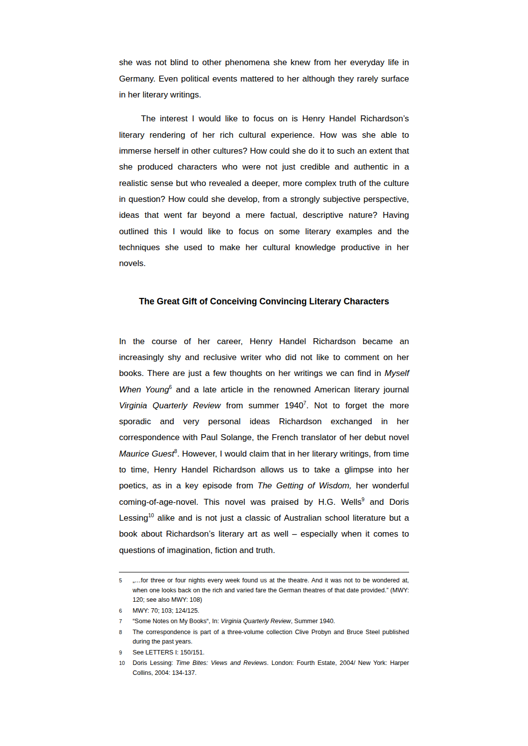she was not blind to other phenomena she knew from her everyday life in Germany. Even political events mattered to her although they rarely surface in her literary writings.
The interest I would like to focus on is Henry Handel Richardson’s literary rendering of her rich cultural experience. How was she able to immerse herself in other cultures? How could she do it to such an extent that she produced characters who were not just credible and authentic in a realistic sense but who revealed a deeper, more complex truth of the culture in question? How could she develop, from a strongly subjective perspective, ideas that went far beyond a mere factual, descriptive nature? Having outlined this I would like to focus on some literary examples and the techniques she used to make her cultural knowledge productive in her novels.
The Great Gift of Conceiving Convincing Literary Characters
In the course of her career, Henry Handel Richardson became an increasingly shy and reclusive writer who did not like to comment on her books. There are just a few thoughts on her writings we can find in Myself When Young6 and a late article in the renowned American literary journal Virginia Quarterly Review from summer 19407. Not to forget the more sporadic and very personal ideas Richardson exchanged in her correspondence with Paul Solange, the French translator of her debut novel Maurice Guest8. However, I would claim that in her literary writings, from time to time, Henry Handel Richardson allows us to take a glimpse into her poetics, as in a key episode from The Getting of Wisdom, her wonderful coming-of-age-novel. This novel was praised by H.G. Wells9 and Doris Lessing10 alike and is not just a classic of Australian school literature but a book about Richardson’s literary art as well – especially when it comes to questions of imagination, fiction and truth.
5
„…for three or four nights every week found us at the theatre. And it was not to be wondered at, when one looks back on the rich and varied fare the German theatres of that date provided.” (MWY: 120; see also MWY: 108)
6
MWY: 70; 103; 124/125.
7
“Some Notes on My Books“, In: Virginia Quarterly Review, Summer 1940.
8
The correspondence is part of a three-volume collection Clive Probyn and Bruce Steel published during the past years.
9
See LETTERS I: 150/151.
10
Doris Lessing: Time Bites: Views and Reviews. London: Fourth Estate, 2004/ New York: Harper Collins, 2004: 134-137.